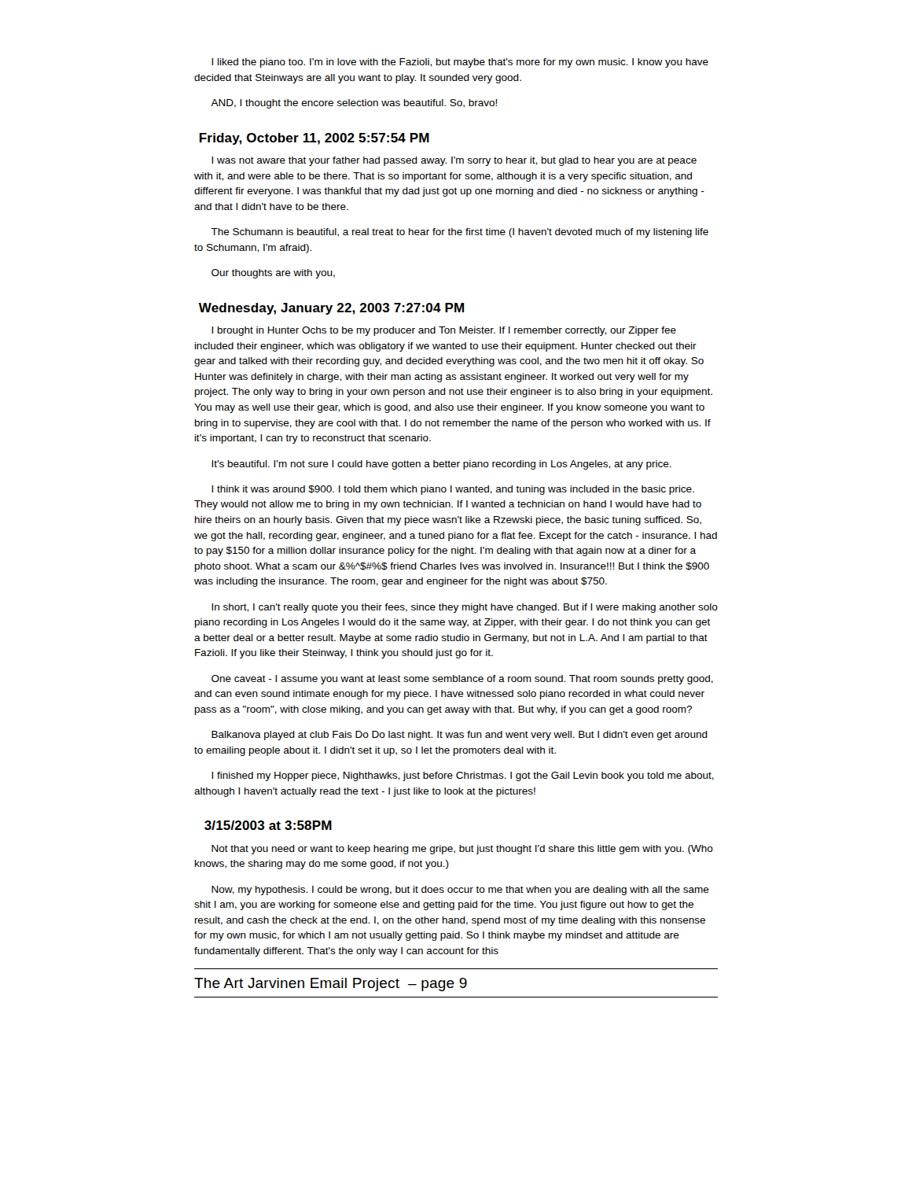I liked the piano too. I'm in love with the Fazioli, but maybe that's more for my own music. I know you have decided that Steinways are all you want to play. It sounded very good.
AND, I thought the encore selection was beautiful. So, bravo!
Friday, October 11, 2002 5:57:54 PM
I was not aware that your father had passed away. I'm sorry to hear it, but glad to hear you are at peace with it, and were able to be there. That is so important for some, although it is a very specific situation, and different fir everyone. I was thankful that my dad just got up one morning and died - no sickness or anything - and that I didn't have to be there.
The Schumann is beautiful, a real treat to hear for the first time (I haven't devoted much of my listening life to Schumann, I'm afraid).
Our thoughts are with you,
Wednesday, January 22, 2003 7:27:04 PM
I brought in Hunter Ochs to be my producer and Ton Meister. If I remember correctly, our Zipper fee included their engineer, which was obligatory if we wanted to use their equipment. Hunter checked out their gear and talked with their recording guy, and decided everything was cool, and the two men hit it off okay. So Hunter was definitely in charge, with their man acting as assistant engineer. It worked out very well for my project. The only way to bring in your own person and not use their engineer is to also bring in your equipment. You may as well use their gear, which is good, and also use their engineer. If you know someone you want to bring in to supervise, they are cool with that. I do not remember the name of the person who worked with us. If it's important, I can try to reconstruct that scenario.
It's beautiful. I'm not sure I could have gotten a better piano recording in Los Angeles, at any price.
I think it was around $900. I told them which piano I wanted, and tuning was included in the basic price. They would not allow me to bring in my own technician. If I wanted a technician on hand I would have had to hire theirs on an hourly basis. Given that my piece wasn't like a Rzewski piece, the basic tuning sufficed. So, we got the hall, recording gear, engineer, and a tuned piano for a flat fee. Except for the catch - insurance. I had to pay $150 for a million dollar insurance policy for the night. I'm dealing with that again now at a diner for a photo shoot. What a scam our &%^$#%$ friend Charles Ives was involved in. Insurance!!! But I think the $900 was including the insurance. The room, gear and engineer for the night was about $750.
In short, I can't really quote you their fees, since they might have changed. But if I were making another solo piano recording in Los Angeles I would do it the same way, at Zipper, with their gear. I do not think you can get a better deal or a better result. Maybe at some radio studio in Germany, but not in L.A. And I am partial to that Fazioli. If you like their Steinway, I think you should just go for it.
One caveat - I assume you want at least some semblance of a room sound. That room sounds pretty good, and can even sound intimate enough for my piece. I have witnessed solo piano recorded in what could never pass as a "room", with close miking, and you can get away with that. But why, if you can get a good room?
Balkanova played at club Fais Do Do last night. It was fun and went very well. But I didn't even get around to emailing people about it. I didn't set it up, so I let the promoters deal with it.
I finished my Hopper piece, Nighthawks, just before Christmas. I got the Gail Levin book you told me about, although I haven't actually read the text - I just like to look at the pictures!
3/15/2003 at 3:58PM
Not that you need or want to keep hearing me gripe, but just thought I'd share this little gem with you. (Who knows, the sharing may do me some good, if not you.)
Now, my hypothesis. I could be wrong, but it does occur to me that when you are dealing with all the same shit I am, you are working for someone else and getting paid for the time. You just figure out how to get the result, and cash the check at the end. I, on the other hand, spend most of my time dealing with this nonsense for my own music, for which I am not usually getting paid. So I think maybe my mindset and attitude are fundamentally different. That's the only way I can account for this
The Art Jarvinen Email Project – page 9